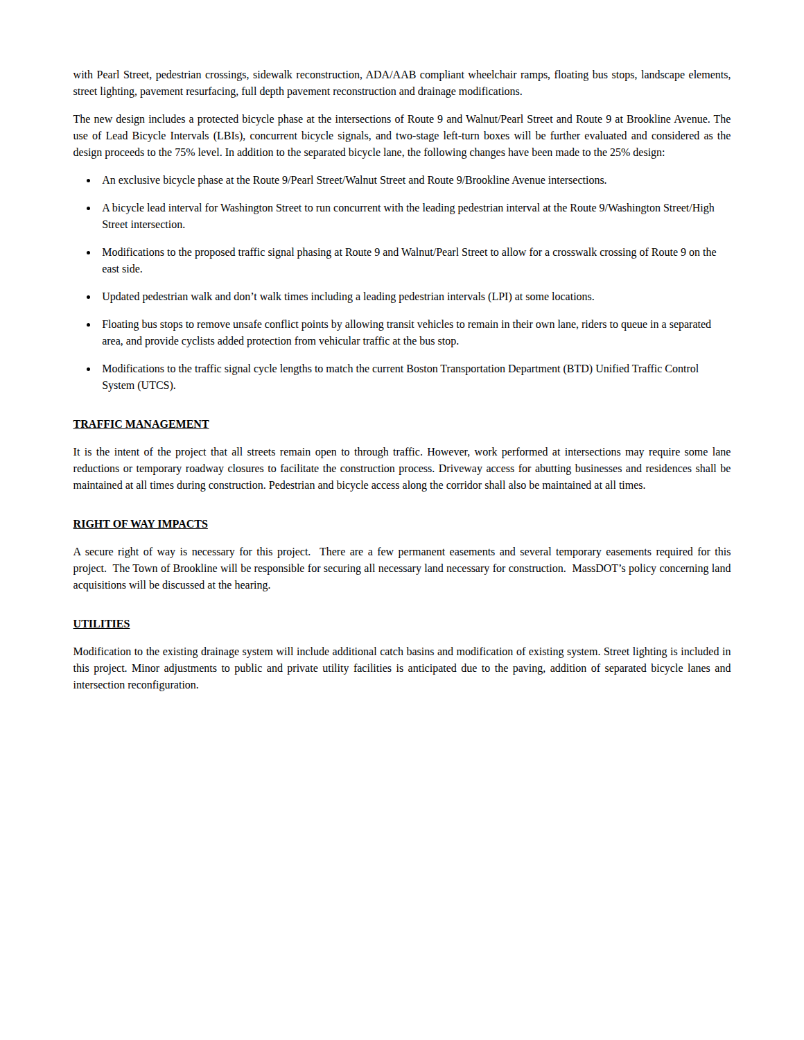with Pearl Street, pedestrian crossings, sidewalk reconstruction, ADA/AAB compliant wheelchair ramps, floating bus stops, landscape elements, street lighting, pavement resurfacing, full depth pavement reconstruction and drainage modifications.
The new design includes a protected bicycle phase at the intersections of Route 9 and Walnut/Pearl Street and Route 9 at Brookline Avenue. The use of Lead Bicycle Intervals (LBIs), concurrent bicycle signals, and two-stage left-turn boxes will be further evaluated and considered as the design proceeds to the 75% level. In addition to the separated bicycle lane, the following changes have been made to the 25% design:
An exclusive bicycle phase at the Route 9/Pearl Street/Walnut Street and Route 9/Brookline Avenue intersections.
A bicycle lead interval for Washington Street to run concurrent with the leading pedestrian interval at the Route 9/Washington Street/High Street intersection.
Modifications to the proposed traffic signal phasing at Route 9 and Walnut/Pearl Street to allow for a crosswalk crossing of Route 9 on the east side.
Updated pedestrian walk and don’t walk times including a leading pedestrian intervals (LPI) at some locations.
Floating bus stops to remove unsafe conflict points by allowing transit vehicles to remain in their own lane, riders to queue in a separated area, and provide cyclists added protection from vehicular traffic at the bus stop.
Modifications to the traffic signal cycle lengths to match the current Boston Transportation Department (BTD) Unified Traffic Control System (UTCS).
TRAFFIC MANAGEMENT
It is the intent of the project that all streets remain open to through traffic. However, work performed at intersections may require some lane reductions or temporary roadway closures to facilitate the construction process. Driveway access for abutting businesses and residences shall be maintained at all times during construction. Pedestrian and bicycle access along the corridor shall also be maintained at all times.
RIGHT OF WAY IMPACTS
A secure right of way is necessary for this project. There are a few permanent easements and several temporary easements required for this project. The Town of Brookline will be responsible for securing all necessary land necessary for construction. MassDOT’s policy concerning land acquisitions will be discussed at the hearing.
UTILITIES
Modification to the existing drainage system will include additional catch basins and modification of existing system. Street lighting is included in this project. Minor adjustments to public and private utility facilities is anticipated due to the paving, addition of separated bicycle lanes and intersection reconfiguration.